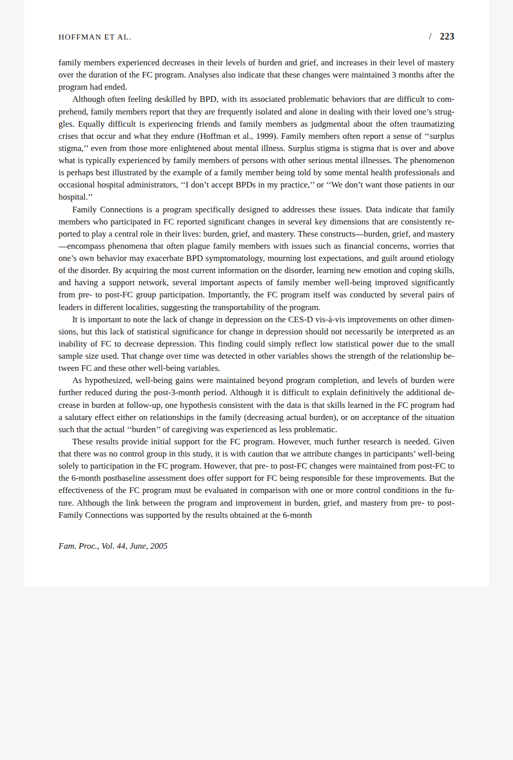Hoffman et al. /223
family members experienced decreases in their levels of burden and grief, and increases in their level of mastery over the duration of the FC program. Analyses also indicate that these changes were maintained 3 months after the program had ended.
Although often feeling deskilled by BPD, with its associated problematic behaviors that are difficult to comprehend, family members report that they are frequently isolated and alone in dealing with their loved one’s struggles. Equally difficult is experiencing friends and family members as judgmental about the often traumatizing crises that occur and what they endure (Hoffman et al., 1999). Family members often report a sense of ‘‘surplus stigma,’’ even from those more enlightened about mental illness. Surplus stigma is stigma that is over and above what is typically experienced by family members of persons with other serious mental illnesses. The phenomenon is perhaps best illustrated by the example of a family member being told by some mental health professionals and occasional hospital administrators, ‘‘I don’t accept BPDs in my practice,’’ or ‘‘We don’t want those patients in our hospital.’’
Family Connections is a program specifically designed to addresses these issues. Data indicate that family members who participated in FC reported significant changes in several key dimensions that are consistently reported to play a central role in their lives: burden, grief, and mastery. These constructs—burden, grief, and mastery—encompass phenomena that often plague family members with issues such as financial concerns, worries that one’s own behavior may exacerbate BPD symptomatology, mourning lost expectations, and guilt around etiology of the disorder. By acquiring the most current information on the disorder, learning new emotion and coping skills, and having a support network, several important aspects of family member well-being improved significantly from pre- to post-FC group participation. Importantly, the FC program itself was conducted by several pairs of leaders in different localities, suggesting the transportability of the program.
It is important to note the lack of change in depression on the CES-D vis-à-vis improvements on other dimensions, but this lack of statistical significance for change in depression should not necessarily be interpreted as an inability of FC to decrease depression. This finding could simply reflect low statistical power due to the small sample size used. That change over time was detected in other variables shows the strength of the relationship between FC and these other well-being variables.
As hypothesized, well-being gains were maintained beyond program completion, and levels of burden were further reduced during the post-3-month period. Although it is difficult to explain definitively the additional decrease in burden at follow-up, one hypothesis consistent with the data is that skills learned in the FC program had a salutary effect either on relationships in the family (decreasing actual burden), or on acceptance of the situation such that the actual ‘‘burden’’ of caregiving was experienced as less problematic.
These results provide initial support for the FC program. However, much further research is needed. Given that there was no control group in this study, it is with caution that we attribute changes in participants’ well-being solely to participation in the FC program. However, that pre- to post-FC changes were maintained from post-FC to the 6-month postbaseline assessment does offer support for FC being responsible for these improvements. But the effectiveness of the FC program must be evaluated in comparison with one or more control conditions in the future. Although the link between the program and improvement in burden, grief, and mastery from pre- to post-Family Connections was supported by the results obtained at the 6-month
Fam. Proc., Vol. 44, June, 2005